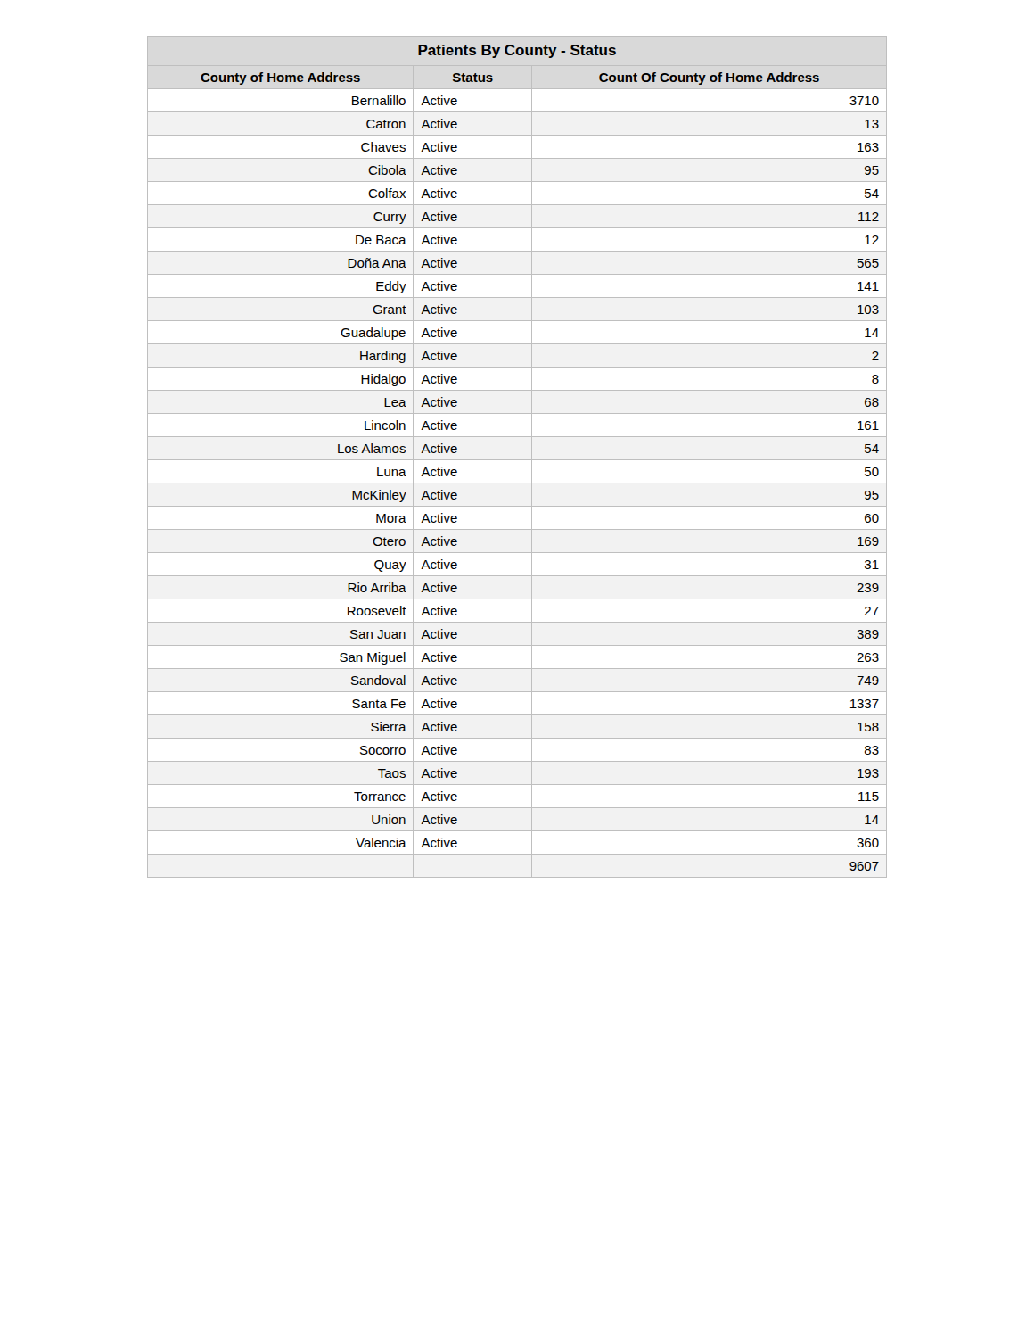Patients By County - Status
| County of Home Address | Status | Count Of County of Home Address |
| --- | --- | --- |
| Bernalillo | Active | 3710 |
| Catron | Active | 13 |
| Chaves | Active | 163 |
| Cibola | Active | 95 |
| Colfax | Active | 54 |
| Curry | Active | 112 |
| De Baca | Active | 12 |
| Doña Ana | Active | 565 |
| Eddy | Active | 141 |
| Grant | Active | 103 |
| Guadalupe | Active | 14 |
| Harding | Active | 2 |
| Hidalgo | Active | 8 |
| Lea | Active | 68 |
| Lincoln | Active | 161 |
| Los Alamos | Active | 54 |
| Luna | Active | 50 |
| McKinley | Active | 95 |
| Mora | Active | 60 |
| Otero | Active | 169 |
| Quay | Active | 31 |
| Rio Arriba | Active | 239 |
| Roosevelt | Active | 27 |
| San Juan | Active | 389 |
| San Miguel | Active | 263 |
| Sandoval | Active | 749 |
| Santa Fe | Active | 1337 |
| Sierra | Active | 158 |
| Socorro | Active | 83 |
| Taos | Active | 193 |
| Torrance | Active | 115 |
| Union | Active | 14 |
| Valencia | Active | 360 |
| | | 9607 |